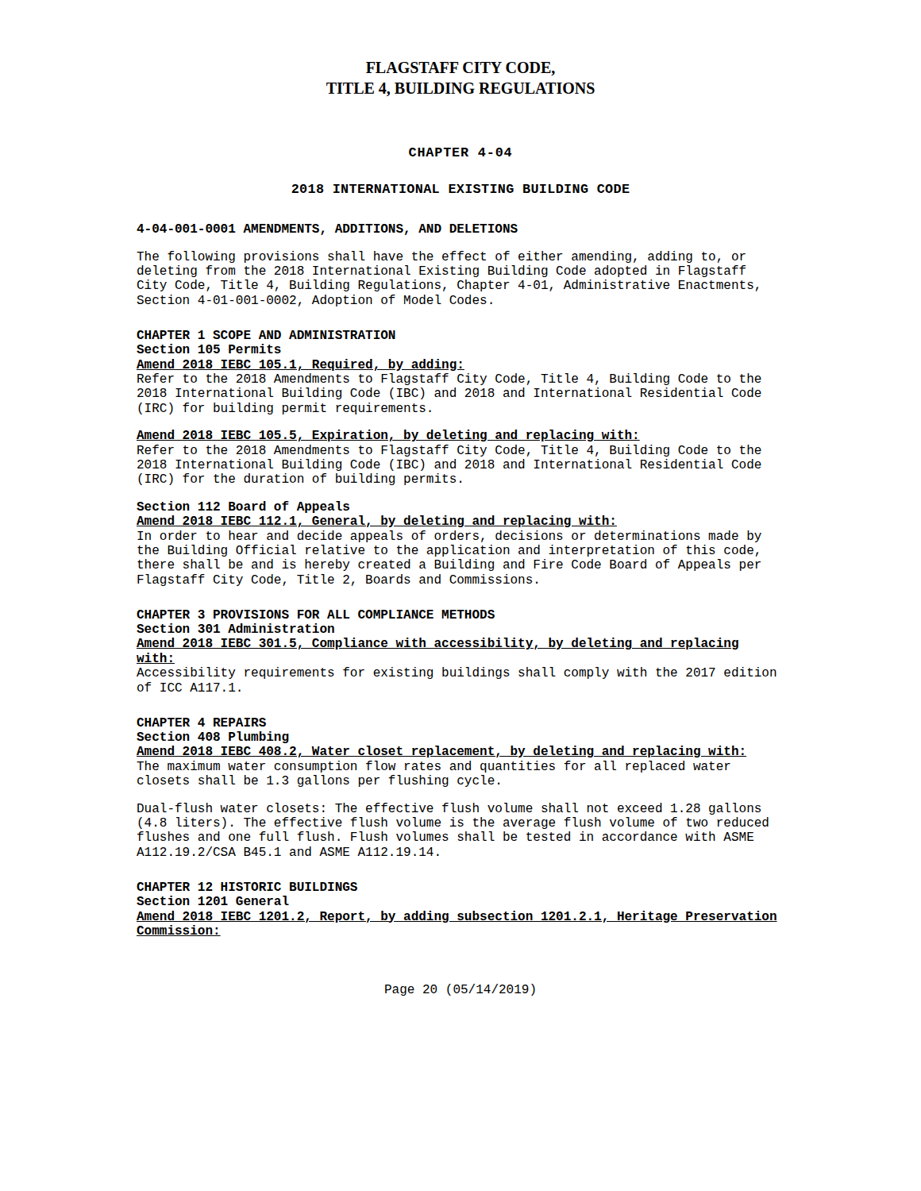FLAGSTAFF CITY CODE,
TITLE 4, BUILDING REGULATIONS
CHAPTER 4-04
2018 INTERNATIONAL EXISTING BUILDING CODE
4-04-001-0001 AMENDMENTS, ADDITIONS, AND DELETIONS
The following provisions shall have the effect of either amending, adding to, or deleting from the 2018 International Existing Building Code adopted in Flagstaff City Code, Title 4, Building Regulations, Chapter 4-01, Administrative Enactments, Section 4-01-001-0002, Adoption of Model Codes.
CHAPTER 1 SCOPE AND ADMINISTRATION
Section 105 Permits
Amend 2018 IEBC 105.1, Required, by adding:
Refer to the 2018 Amendments to Flagstaff City Code, Title 4, Building Code to the 2018 International Building Code (IBC) and 2018 and International Residential Code (IRC) for building permit requirements.
Amend 2018 IEBC 105.5, Expiration, by deleting and replacing with:
Refer to the 2018 Amendments to Flagstaff City Code, Title 4, Building Code to the 2018 International Building Code (IBC) and 2018 and International Residential Code (IRC) for the duration of building permits.
Section 112 Board of Appeals
Amend 2018 IEBC 112.1, General, by deleting and replacing with:
In order to hear and decide appeals of orders, decisions or determinations made by the Building Official relative to the application and interpretation of this code, there shall be and is hereby created a Building and Fire Code Board of Appeals per Flagstaff City Code, Title 2, Boards and Commissions.
CHAPTER 3 PROVISIONS FOR ALL COMPLIANCE METHODS
Section 301 Administration
Amend 2018 IEBC 301.5, Compliance with accessibility, by deleting and replacing with:
Accessibility requirements for existing buildings shall comply with the 2017 edition of ICC A117.1.
CHAPTER 4 REPAIRS
Section 408 Plumbing
Amend 2018 IEBC 408.2, Water closet replacement, by deleting and replacing with:
The maximum water consumption flow rates and quantities for all replaced water closets shall be 1.3 gallons per flushing cycle.
Dual-flush water closets: The effective flush volume shall not exceed 1.28 gallons (4.8 liters). The effective flush volume is the average flush volume of two reduced flushes and one full flush. Flush volumes shall be tested in accordance with ASME A112.19.2/CSA B45.1 and ASME A112.19.14.
CHAPTER 12 HISTORIC BUILDINGS
Section 1201 General
Amend 2018 IEBC 1201.2, Report, by adding subsection 1201.2.1, Heritage Preservation Commission:
Page 20 (05/14/2019)